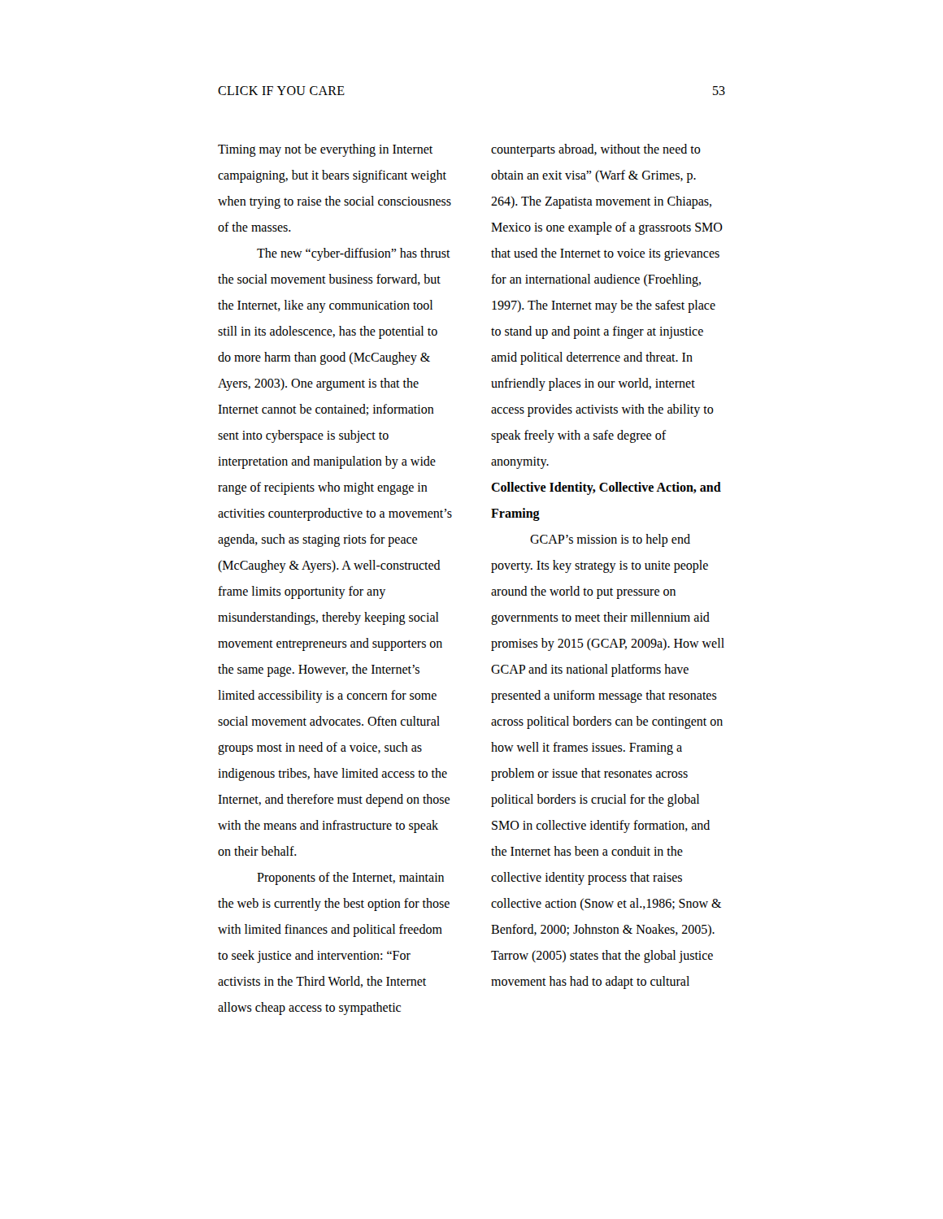Click if you care 53
Timing may not be everything in Internet campaigning, but it bears significant weight when trying to raise the social consciousness of the masses.
The new “cyber-diffusion” has thrust the social movement business forward, but the Internet, like any communication tool still in its adolescence, has the potential to do more harm than good (McCaughey & Ayers, 2003). One argument is that the Internet cannot be contained; information sent into cyberspace is subject to interpretation and manipulation by a wide range of recipients who might engage in activities counterproductive to a movement’s agenda, such as staging riots for peace (McCaughey & Ayers). A well-constructed frame limits opportunity for any misunderstandings, thereby keeping social movement entrepreneurs and supporters on the same page. However, the Internet’s limited accessibility is a concern for some social movement advocates. Often cultural groups most in need of a voice, such as indigenous tribes, have limited access to the Internet, and therefore must depend on those with the means and infrastructure to speak on their behalf.
Proponents of the Internet, maintain the web is currently the best option for those with limited finances and political freedom to seek justice and intervention: “For activists in the Third World, the Internet allows cheap access to sympathetic counterparts abroad, without the need to obtain an exit visa” (Warf & Grimes, p. 264). The Zapatista movement in Chiapas, Mexico is one example of a grassroots SMO that used the Internet to voice its grievances for an international audience (Froehling, 1997). The Internet may be the safest place to stand up and point a finger at injustice amid political deterrence and threat. In unfriendly places in our world, internet access provides activists with the ability to speak freely with a safe degree of anonymity.
Collective Identity, Collective Action, and Framing
GCAP’s mission is to help end poverty. Its key strategy is to unite people around the world to put pressure on governments to meet their millennium aid promises by 2015 (GCAP, 2009a). How well GCAP and its national platforms have presented a uniform message that resonates across political borders can be contingent on how well it frames issues. Framing a problem or issue that resonates across political borders is crucial for the global SMO in collective identify formation, and the Internet has been a conduit in the collective identity process that raises collective action (Snow et al.,1986; Snow & Benford, 2000; Johnston & Noakes, 2005). Tarrow (2005) states that the global justice movement has had to adapt to cultural